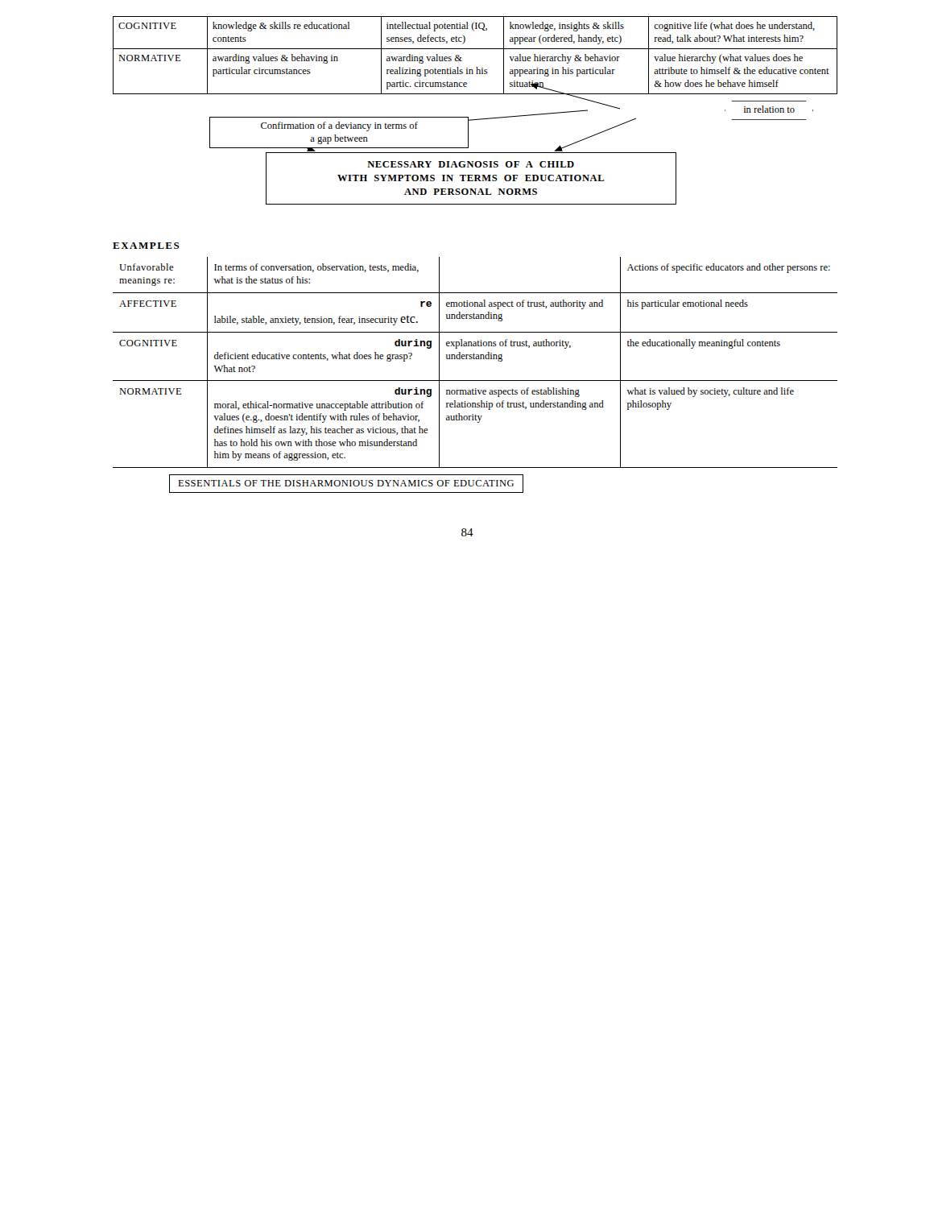| COGNITIVE | knowledge & skills re educational contents | intellectual potential (IQ, senses, defects, etc) | knowledge, insights & skills appear (ordered, handy, etc) | cognitive life (what does he understand, read, talk about? What interests him? |
| NORMATIVE | awarding values & behaving in particular circumstances | awarding values & realizing potentials in his partic. circumstance | value hierarchy & behavior appearing in his particular situation | value hierarchy (what values does he attribute to himself & the educative content & how does he behave himself |
in relation to
Confirmation of a deviancy in terms of
a gap between
NECESSARY DIAGNOSIS OF A CHILD
WITH SYMPTOMS IN TERMS OF EDUCATIONAL
AND PERSONAL NORMS
EXAMPLES
| Unfavorable meanings re: | In terms of conversation, observation, tests, media, what is the status of his: | | Actions of specific educators and other persons re: |
| AFFECTIVE | re labile, stable, anxiety, tension, fear, insecurity etc. | emotional aspect of trust, authority and understanding | his particular emotional needs |
| COGNITIVE | during deficient educative contents, what does he grasp? What not? | explanations of trust, authority, understanding | the educationally meaningful contents |
| NORMATIVE | during moral, ethical-normative unacceptable attribution of values (e.g., doesn't identify with rules of behavior, defines himself as lazy, his teacher as vicious, that he has to hold his own with those who misunderstand him by means of aggression, etc. | normative aspects of establishing relationship of trust, understanding and authority | what is valued by society, culture and life philosophy |
ESSENTIALS OF THE DISHARMONIOUS DYNAMICS OF EDUCATING
84